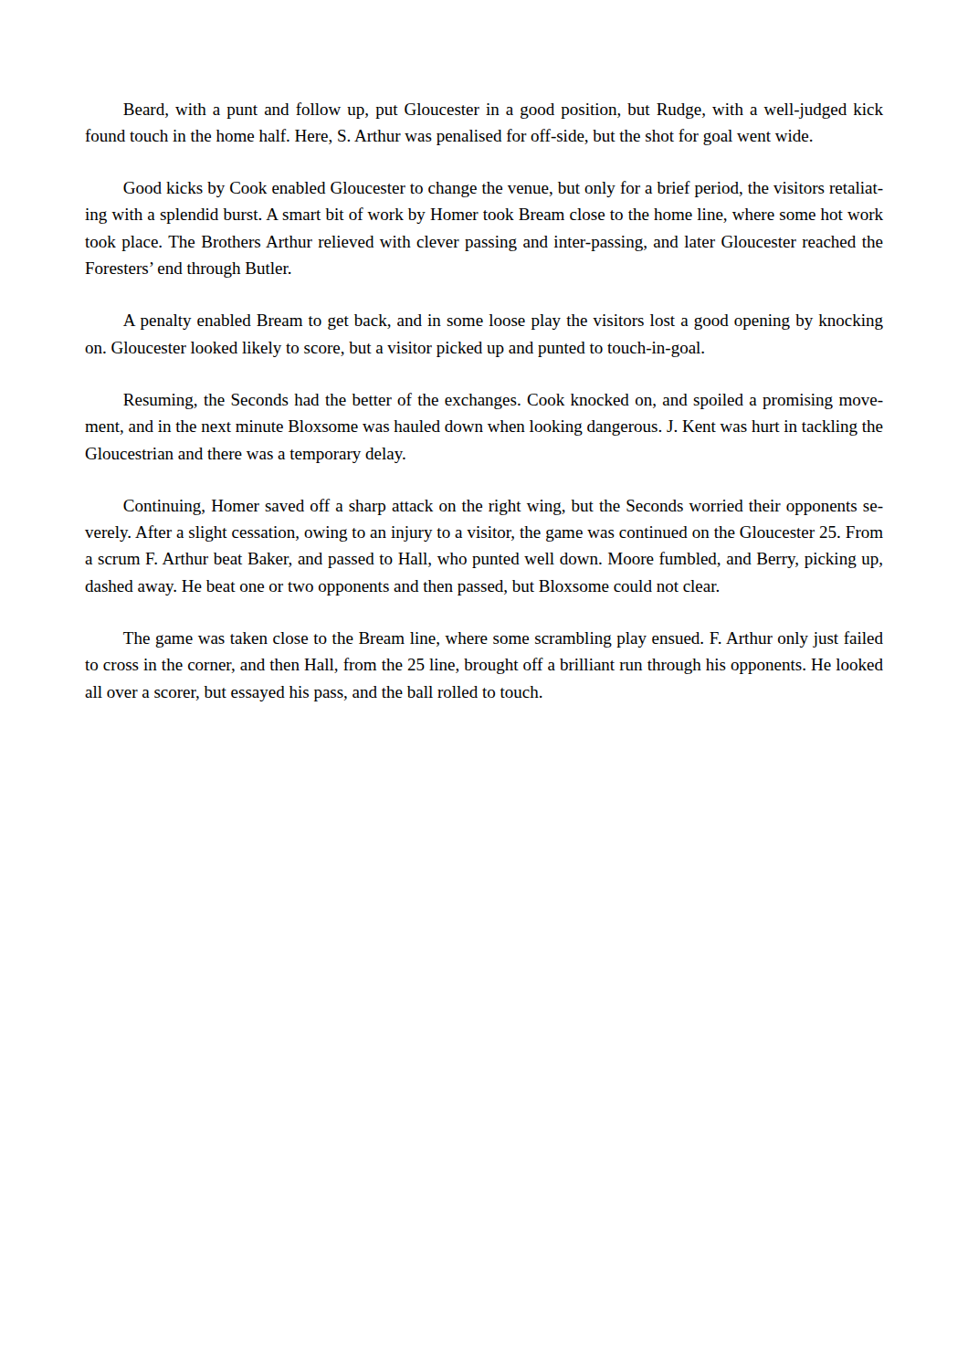Beard, with a punt and follow up, put Gloucester in a good position, but Rudge, with a well-judged kick found touch in the home half. Here, S. Arthur was penalised for off-side, but the shot for goal went wide.
Good kicks by Cook enabled Gloucester to change the venue, but only for a brief period, the visitors retaliating with a splendid burst. A smart bit of work by Homer took Bream close to the home line, where some hot work took place. The Brothers Arthur relieved with clever passing and inter-passing, and later Gloucester reached the Foresters’ end through Butler.
A penalty enabled Bream to get back, and in some loose play the visitors lost a good opening by knocking on. Gloucester looked likely to score, but a visitor picked up and punted to touch-in-goal.
Resuming, the Seconds had the better of the exchanges. Cook knocked on, and spoiled a promising movement, and in the next minute Bloxsome was hauled down when looking dangerous. J. Kent was hurt in tackling the Gloucestrian and there was a temporary delay.
Continuing, Homer saved off a sharp attack on the right wing, but the Seconds worried their opponents severely. After a slight cessation, owing to an injury to a visitor, the game was continued on the Gloucester 25. From a scrum F. Arthur beat Baker, and passed to Hall, who punted well down. Moore fumbled, and Berry, picking up, dashed away. He beat one or two opponents and then passed, but Bloxsome could not clear.
The game was taken close to the Bream line, where some scrambling play ensued. F. Arthur only just failed to cross in the corner, and then Hall, from the 25 line, brought off a brilliant run through his opponents. He looked all over a scorer, but essayed his pass, and the ball rolled to touch.